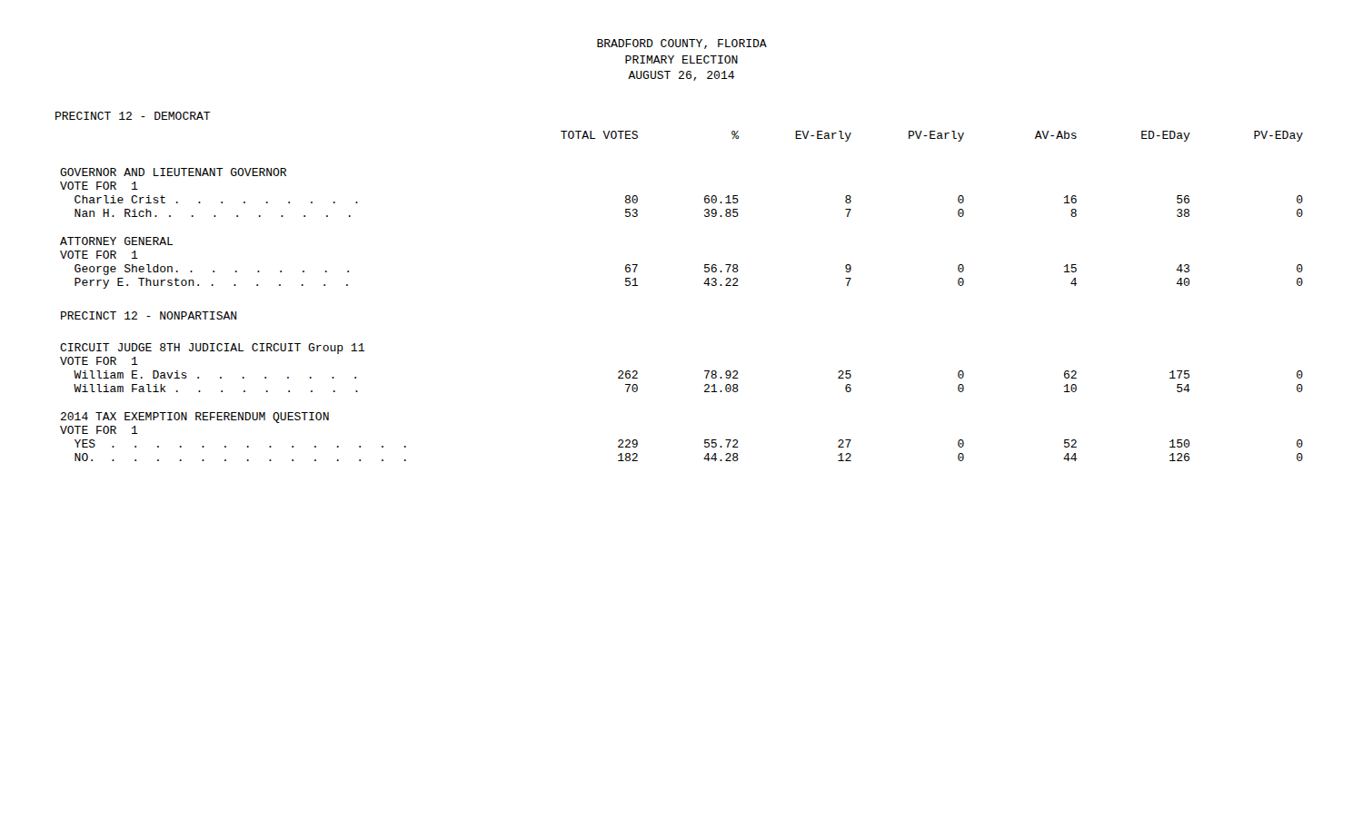BRADFORD COUNTY, FLORIDA
PRIMARY ELECTION
AUGUST 26, 2014
PRECINCT 12 - DEMOCRAT
| | TOTAL VOTES | % | EV-Early | PV-Early | AV-Abs | ED-EDay | PV-EDay |
| --- | --- | --- | --- | --- | --- | --- | --- |
| GOVERNOR AND LIEUTENANT GOVERNOR |
| VOTE FOR 1 |
| Charlie Crist . . . . . . . . . | 80 | 60.15 | 8 | 0 | 16 | 56 | 0 |
| Nan H. Rich. . . . . . . . . . | 53 | 39.85 | 7 | 0 | 8 | 38 | 0 |
| ATTORNEY GENERAL |
| VOTE FOR 1 |
| George Sheldon. . . . . . . . . | 67 | 56.78 | 9 | 0 | 15 | 43 | 0 |
| Perry E. Thurston. . . . . . . . | 51 | 43.22 | 7 | 0 | 4 | 40 | 0 |
| PRECINCT 12 - NONPARTISAN |
| CIRCUIT JUDGE 8TH JUDICIAL CIRCUIT Group 11 |
| VOTE FOR 1 |
| William E. Davis . . . . . . . . | 262 | 78.92 | 25 | 0 | 62 | 175 | 0 |
| William Falik . . . . . . . . . | 70 | 21.08 | 6 | 0 | 10 | 54 | 0 |
| 2014 TAX EXEMPTION REFERENDUM QUESTION |
| VOTE FOR 1 |
| YES . . . . . . . . . . . . . . | 229 | 55.72 | 27 | 0 | 52 | 150 | 0 |
| NO. . . . . . . . . . . . . . . | 182 | 44.28 | 12 | 0 | 44 | 126 | 0 |